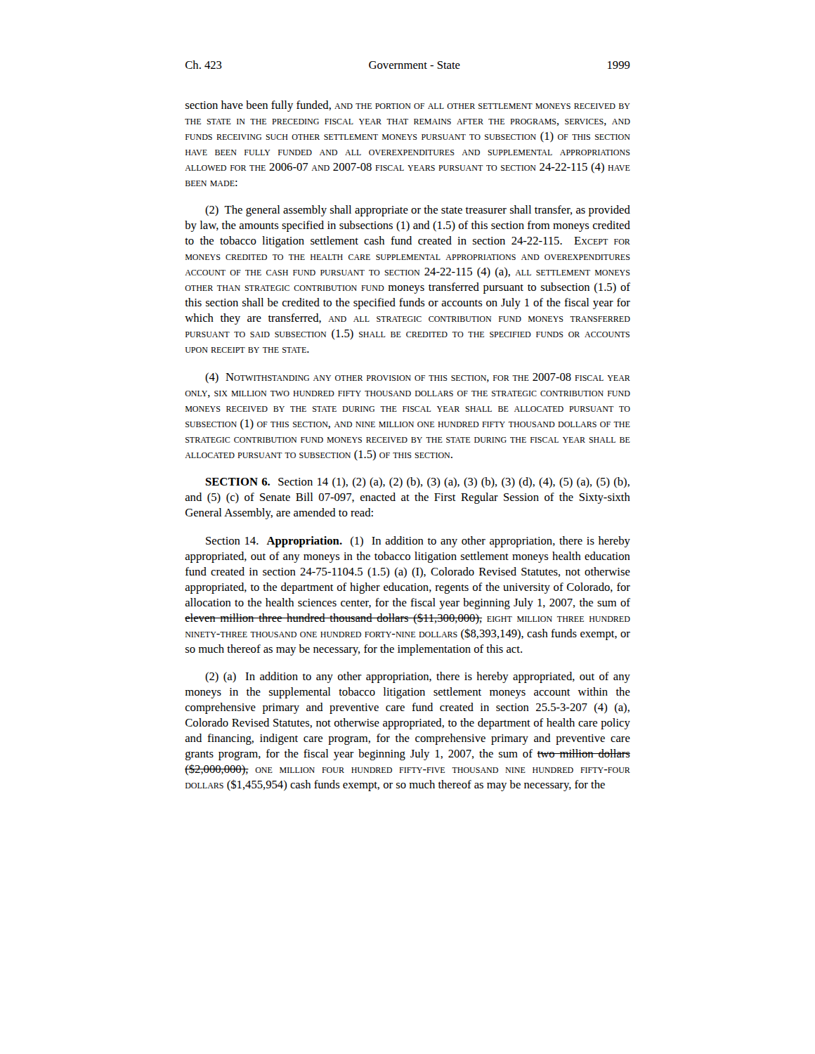Ch. 423 Government - State 1999
section have been fully funded, and the portion of all other settlement moneys received by the state in the preceding fiscal year that remains after the programs, services, and funds receiving such other settlement moneys pursuant to subsection (1) of this section have been fully funded and all overexpenditures and supplemental appropriations allowed for the 2006-07 and 2007-08 fiscal years pursuant to section 24-22-115 (4) have been made:
(2) The general assembly shall appropriate or the state treasurer shall transfer, as provided by law, the amounts specified in subsections (1) and (1.5) of this section from moneys credited to the tobacco litigation settlement cash fund created in section 24-22-115. Except for moneys credited to the health care supplemental appropriations and overexpenditures account of the cash fund pursuant to section 24-22-115 (4) (a), all settlement moneys other than strategic contribution fund moneys transferred pursuant to subsection (1.5) of this section shall be credited to the specified funds or accounts on July 1 of the fiscal year for which they are transferred, and all strategic contribution fund moneys transferred pursuant to said subsection (1.5) shall be credited to the specified funds or accounts upon receipt by the state.
(4) Notwithstanding any other provision of this section, for the 2007-08 fiscal year only, six million two hundred fifty thousand dollars of the strategic contribution fund moneys received by the state during the fiscal year shall be allocated pursuant to subsection (1) of this section, and nine million one hundred fifty thousand dollars of the strategic contribution fund moneys received by the state during the fiscal year shall be allocated pursuant to subsection (1.5) of this section.
SECTION 6. Section 14 (1), (2) (a), (2) (b), (3) (a), (3) (b), (3) (d), (4), (5) (a), (5) (b), and (5) (c) of Senate Bill 07-097, enacted at the First Regular Session of the Sixty-sixth General Assembly, are amended to read:
Section 14. Appropriation. (1) In addition to any other appropriation, there is hereby appropriated, out of any moneys in the tobacco litigation settlement moneys health education fund created in section 24-75-1104.5 (1.5) (a) (I), Colorado Revised Statutes, not otherwise appropriated, to the department of higher education, regents of the university of Colorado, for allocation to the health sciences center, for the fiscal year beginning July 1, 2007, the sum of eleven million three hundred thousand dollars ($11,300,000), eight million three hundred ninety-three thousand one hundred forty-nine dollars ($8,393,149), cash funds exempt, or so much thereof as may be necessary, for the implementation of this act.
(2) (a) In addition to any other appropriation, there is hereby appropriated, out of any moneys in the supplemental tobacco litigation settlement moneys account within the comprehensive primary and preventive care fund created in section 25.5-3-207 (4) (a), Colorado Revised Statutes, not otherwise appropriated, to the department of health care policy and financing, indigent care program, for the comprehensive primary and preventive care grants program, for the fiscal year beginning July 1, 2007, the sum of two million dollars ($2,000,000), one million four hundred fifty-five thousand nine hundred fifty-four dollars ($1,455,954) cash funds exempt, or so much thereof as may be necessary, for the